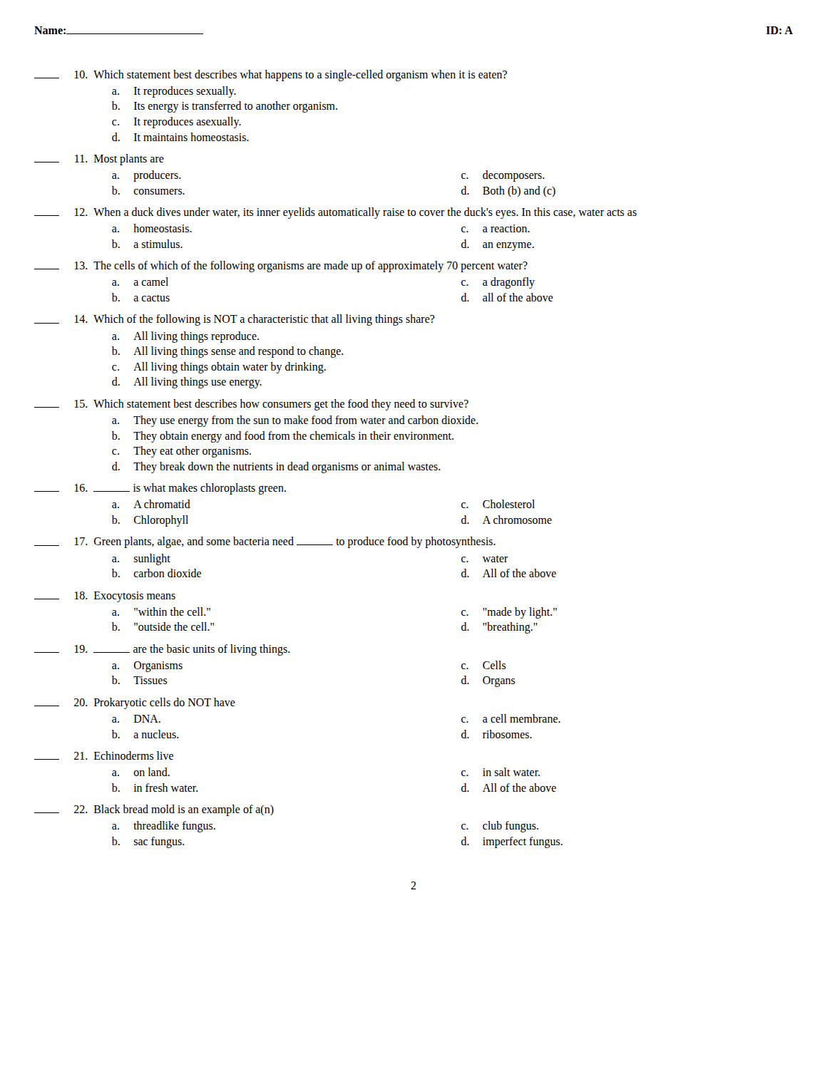Name: ID: A
Which statement best describes what happens to a single-celled organism when it is eaten?
It reproduces sexually.
Its energy is transferred to another organism.
It reproduces asexually.
It maintains homeostasis.
Most plants are
producers.
consumers.
decomposers.
Both (b) and (c)
When a duck dives under water, its inner eyelids automatically raise to cover the duck's eyes. In this case, water acts as
homeostasis.
a stimulus.
a reaction.
an enzyme.
The cells of which of the following organisms are made up of approximately 70 percent water?
a camel
a cactus
a dragonfly
all of the above
Which of the following is NOT a characteristic that all living things share?
All living things reproduce.
All living things sense and respond to change.
All living things obtain water by drinking.
All living things use energy.
Which statement best describes how consumers get the food they need to survive?
They use energy from the sun to make food from water and carbon dioxide.
They obtain energy and food from the chemicals in their environment.
They eat other organisms.
They break down the nutrients in dead organisms or animal wastes.
is what makes chloroplasts green.
A chromatid
Chlorophyll
Cholesterol
A chromosome
Green plants, algae, and some bacteria need to produce food by photosynthesis.
sunlight
carbon dioxide
water
All of the above
Exocytosis means
"within the cell."
"outside the cell."
"made by light."
"breathing."
are the basic units of living things.
Organisms
Tissues
Cells
Organs
Prokaryotic cells do NOT have
DNA.
a nucleus.
a cell membrane.
ribosomes.
Echinoderms live
on land.
in fresh water.
in salt water.
All of the above
Black bread mold is an example of a(n)
threadlike fungus.
sac fungus.
club fungus.
imperfect fungus.
2